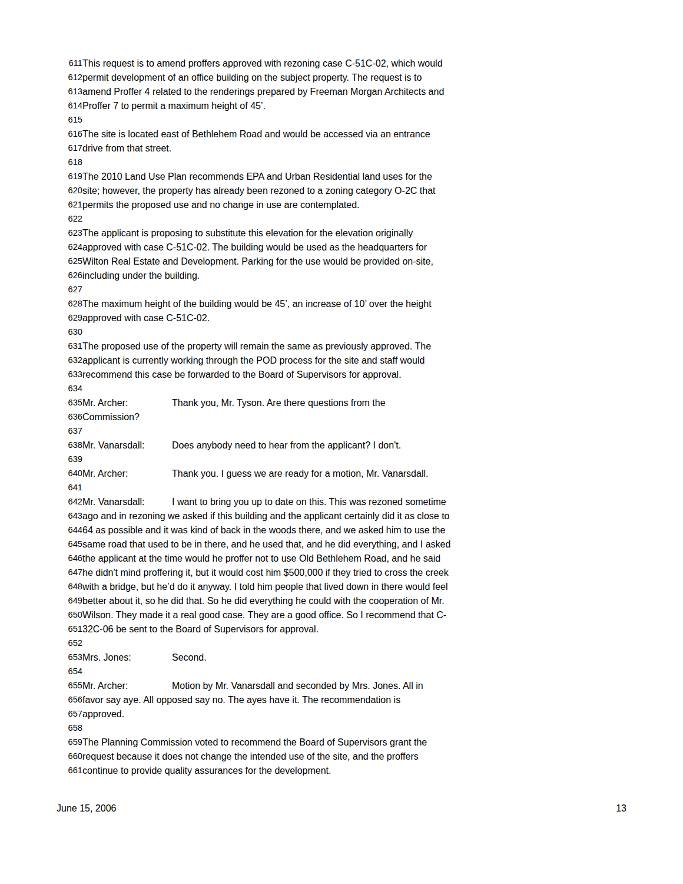| 611 | This request is to amend proffers approved with rezoning case C-51C-02, which would |
| 612 | permit development of an office building on the subject property. The request is to |
| 613 | amend Proffer 4 related to the renderings prepared by Freeman Morgan Architects and |
| 614 | Proffer 7 to permit a maximum height of 45’. |
| 615 | |
| 616 | The site is located east of Bethlehem Road and would be accessed via an entrance |
| 617 | drive from that street. |
| 618 | |
| 619 | The 2010 Land Use Plan recommends EPA and Urban Residential land uses for the |
| 620 | site; however, the property has already been rezoned to a zoning category O-2C that |
| 621 | permits the proposed use and no change in use are contemplated. |
| 622 | |
| 623 | The applicant is proposing to substitute this elevation for the elevation originally |
| 624 | approved with case C-51C-02. The building would be used as the headquarters for |
| 625 | Wilton Real Estate and Development. Parking for the use would be provided on-site, |
| 626 | including under the building. |
| 627 | |
| 628 | The maximum height of the building would be 45’, an increase of 10’ over the height |
| 629 | approved with case C-51C-02. |
| 630 | |
| 631 | The proposed use of the property will remain the same as previously approved. The |
| 632 | applicant is currently working through the POD process for the site and staff would |
| 633 | recommend this case be forwarded to the Board of Supervisors for approval. |
| 634 | |
| 635 | Mr. Archer: Thank you, Mr. Tyson. Are there questions from the |
| 636 | Commission? |
| 637 | |
| 638 | Mr. Vanarsdall: Does anybody need to hear from the applicant? I don't. |
| 639 | |
| 640 | Mr. Archer: Thank you. I guess we are ready for a motion, Mr. Vanarsdall. |
| 641 | |
| 642 | Mr. Vanarsdall: I want to bring you up to date on this. This was rezoned sometime |
| 643 | ago and in rezoning we asked if this building and the applicant certainly did it as close to |
| 644 | 64 as possible and it was kind of back in the woods there, and we asked him to use the |
| 645 | same road that used to be in there, and he used that, and he did everything, and I asked |
| 646 | the applicant at the time would he proffer not to use Old Bethlehem Road, and he said |
| 647 | he didn't mind proffering it, but it would cost him $500,000 if they tried to cross the creek |
| 648 | with a bridge, but he’d do it anyway. I told him people that lived down in there would feel |
| 649 | better about it, so he did that. So he did everything he could with the cooperation of Mr. |
| 650 | Wilson. They made it a real good case. They are a good office. So I recommend that C- |
| 651 | 32C-06 be sent to the Board of Supervisors for approval. |
| 652 | |
| 653 | Mrs. Jones: Second. |
| 654 | |
| 655 | Mr. Archer: Motion by Mr. Vanarsdall and seconded by Mrs. Jones. All in |
| 656 | favor say aye. All opposed say no. The ayes have it. The recommendation is |
| 657 | approved. |
| 658 | |
| 659 | The Planning Commission voted to recommend the Board of Supervisors grant the |
| 660 | request because it does not change the intended use of the site, and the proffers |
| 661 | continue to provide quality assurances for the development. |
June 15, 2006 13